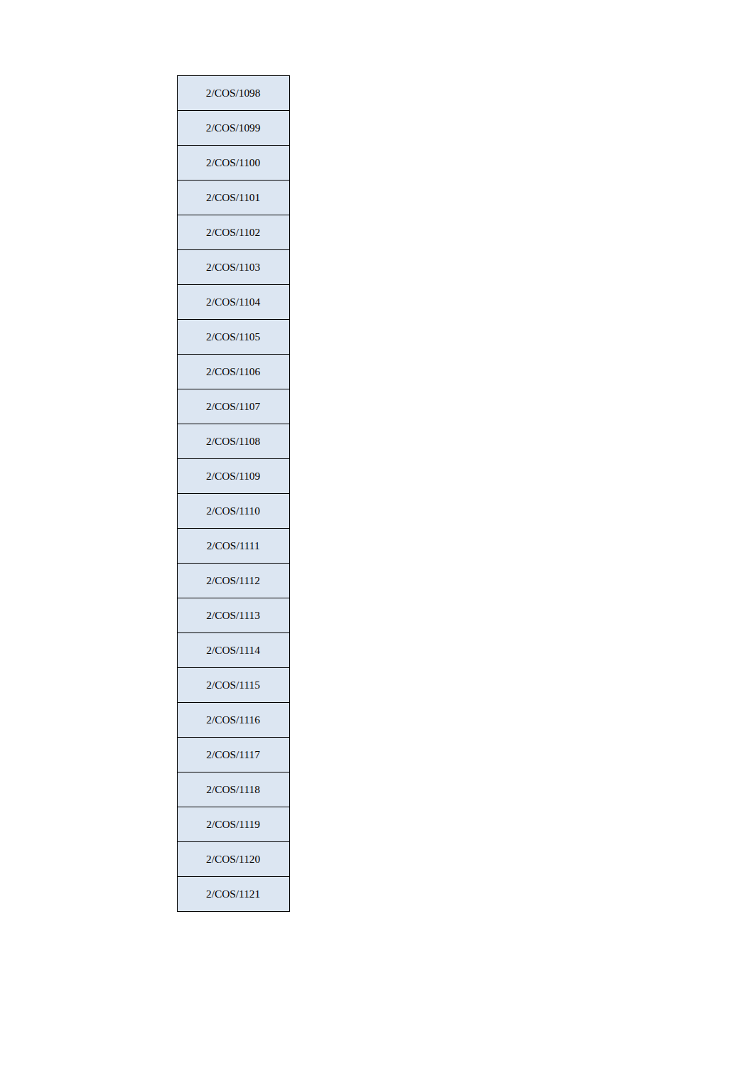| 2/COS/1098 |
| 2/COS/1099 |
| 2/COS/1100 |
| 2/COS/1101 |
| 2/COS/1102 |
| 2/COS/1103 |
| 2/COS/1104 |
| 2/COS/1105 |
| 2/COS/1106 |
| 2/COS/1107 |
| 2/COS/1108 |
| 2/COS/1109 |
| 2/COS/1110 |
| 2/COS/1111 |
| 2/COS/1112 |
| 2/COS/1113 |
| 2/COS/1114 |
| 2/COS/1115 |
| 2/COS/1116 |
| 2/COS/1117 |
| 2/COS/1118 |
| 2/COS/1119 |
| 2/COS/1120 |
| 2/COS/1121 |